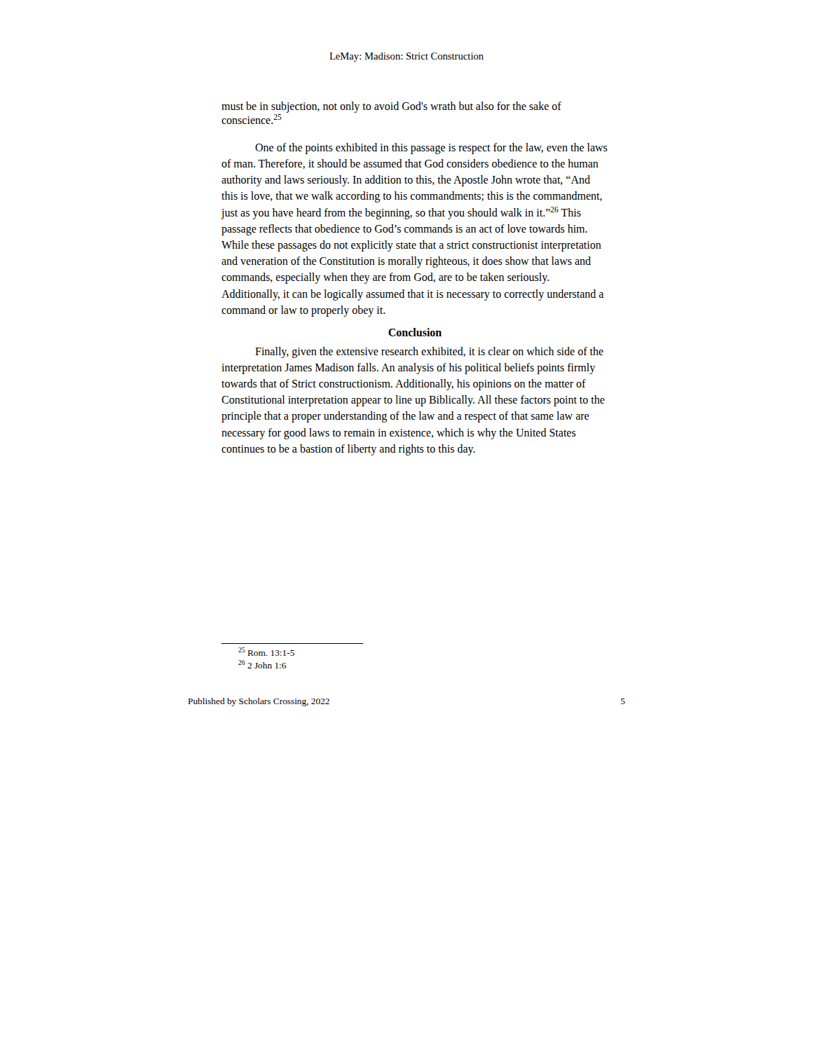LeMay: Madison: Strict Construction
must be in subjection, not only to avoid God's wrath but also for the sake of conscience.25
One of the points exhibited in this passage is respect for the law, even the laws of man. Therefore, it should be assumed that God considers obedience to the human authority and laws seriously. In addition to this, the Apostle John wrote that, “And this is love, that we walk according to his commandments; this is the commandment, just as you have heard from the beginning, so that you should walk in it.”26 This passage reflects that obedience to God’s commands is an act of love towards him. While these passages do not explicitly state that a strict constructionist interpretation and veneration of the Constitution is morally righteous, it does show that laws and commands, especially when they are from God, are to be taken seriously. Additionally, it can be logically assumed that it is necessary to correctly understand a command or law to properly obey it.
Conclusion
Finally, given the extensive research exhibited, it is clear on which side of the interpretation James Madison falls. An analysis of his political beliefs points firmly towards that of Strict constructionism. Additionally, his opinions on the matter of Constitutional interpretation appear to line up Biblically. All these factors point to the principle that a proper understanding of the law and a respect of that same law are necessary for good laws to remain in existence, which is why the United States continues to be a bastion of liberty and rights to this day.
25 Rom. 13:1-5
26 2 John 1:6
Published by Scholars Crossing, 2022
5